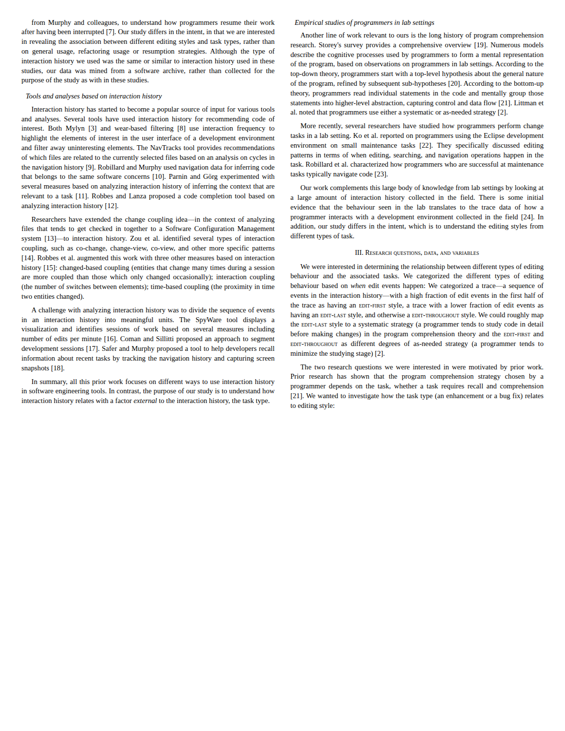from Murphy and colleagues, to understand how programmers resume their work after having been interrupted [7]. Our study differs in the intent, in that we are interested in revealing the association between different editing styles and task types, rather than on general usage, refactoring usage or resumption strategies. Although the type of interaction history we used was the same or similar to interaction history used in these studies, our data was mined from a software archive, rather than collected for the purpose of the study as with in these studies.
Tools and analyses based on interaction history
Interaction history has started to become a popular source of input for various tools and analyses. Several tools have used interaction history for recommending code of interest. Both Mylyn [3] and wear-based filtering [8] use interaction frequency to highlight the elements of interest in the user interface of a development environment and filter away uninteresting elements. The NavTracks tool provides recommendations of which files are related to the currently selected files based on an analysis on cycles in the navigation history [9]. Robillard and Murphy used navigation data for inferring code that belongs to the same software concerns [10]. Parnin and Görg experimented with several measures based on analyzing interaction history of inferring the context that are relevant to a task [11]. Robbes and Lanza proposed a code completion tool based on analyzing interaction history [12].
Researchers have extended the change coupling idea—in the context of analyzing files that tends to get checked in together to a Software Configuration Management system [13]—to interaction history. Zou et al. identified several types of interaction coupling, such as co-change, change-view, co-view, and other more specific patterns [14]. Robbes et al. augmented this work with three other measures based on interaction history [15]: changed-based coupling (entities that change many times during a session are more coupled than those which only changed occasionally); interaction coupling (the number of switches between elements); time-based coupling (the proximity in time two entities changed).
A challenge with analyzing interaction history was to divide the sequence of events in an interaction history into meaningful units. The SpyWare tool displays a visualization and identifies sessions of work based on several measures including number of edits per minute [16]. Coman and Sillitti proposed an approach to segment development sessions [17]. Safer and Murphy proposed a tool to help developers recall information about recent tasks by tracking the navigation history and capturing screen snapshots [18].
In summary, all this prior work focuses on different ways to use interaction history in software engineering tools. In contrast, the purpose of our study is to understand how interaction history relates with a factor external to the interaction history, the task type.
Empirical studies of programmers in lab settings
Another line of work relevant to ours is the long history of program comprehension research. Storey's survey provides a comprehensive overview [19]. Numerous models describe the cognitive processes used by programmers to form a mental representation of the program, based on observations on programmers in lab settings. According to the top-down theory, programmers start with a top-level hypothesis about the general nature of the program, refined by subsequent sub-hypotheses [20]. According to the bottom-up theory, programmers read individual statements in the code and mentally group those statements into higher-level abstraction, capturing control and data flow [21]. Littman et al. noted that programmers use either a systematic or as-needed strategy [2].
More recently, several researchers have studied how programmers perform change tasks in a lab setting. Ko et al. reported on programmers using the Eclipse development environment on small maintenance tasks [22]. They specifically discussed editing patterns in terms of when editing, searching, and navigation operations happen in the task. Robillard et al. characterized how programmers who are successful at maintenance tasks typically navigate code [23].
Our work complements this large body of knowledge from lab settings by looking at a large amount of interaction history collected in the field. There is some initial evidence that the behaviour seen in the lab translates to the trace data of how a programmer interacts with a development environment collected in the field [24]. In addition, our study differs in the intent, which is to understand the editing styles from different types of task.
III. Research questions, data, and variables
We were interested in determining the relationship between different types of editing behaviour and the associated tasks. We categorized the different types of editing behaviour based on when edit events happen: We categorized a trace—a sequence of events in the interaction history—with a high fraction of edit events in the first half of the trace as having an edit-first style, a trace with a lower fraction of edit events as having an edit-last style, and otherwise a edit-throughout style. We could roughly map the edit-last style to a systematic strategy (a programmer tends to study code in detail before making changes) in the program comprehension theory and the edit-first and edit-throughout as different degrees of as-needed strategy (a programmer tends to minimize the studying stage) [2].
The two research questions we were interested in were motivated by prior work. Prior research has shown that the program comprehension strategy chosen by a programmer depends on the task, whether a task requires recall and comprehension [21]. We wanted to investigate how the task type (an enhancement or a bug fix) relates to editing style: